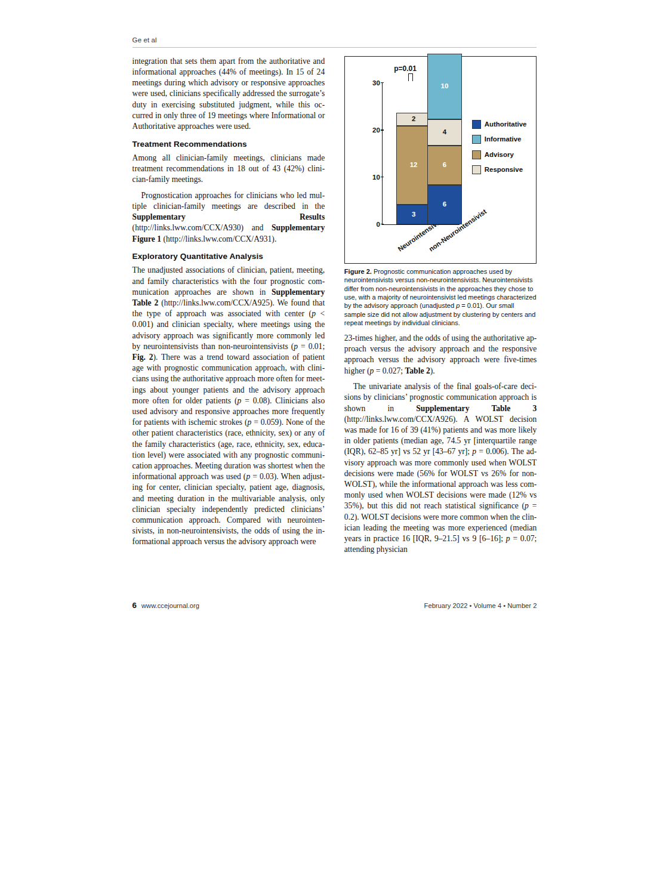Ge et al
integration that sets them apart from the authoritative and informational approaches (44% of meetings). In 15 of 24 meetings during which advisory or responsive approaches were used, clinicians specifically addressed the surrogate’s duty in exercising substituted judgment, while this occurred in only three of 19 meetings where Informational or Authoritative approaches were used.
Treatment Recommendations
Among all clinician-family meetings, clinicians made treatment recommendations in 18 out of 43 (42%) clinician-family meetings.
Prognostication approaches for clinicians who led multiple clinician-family meetings are described in the Supplementary Results (http://links.lww.com/CCX/A930) and Supplementary Figure 1 (http://links.lww.com/CCX/A931).
Exploratory Quantitative Analysis
The unadjusted associations of clinician, patient, meeting, and family characteristics with the four prognostic communication approaches are shown in Supplementary Table 2 (http://links.lww.com/CCX/A925). We found that the type of approach was associated with center (p < 0.001) and clinician specialty, where meetings using the advisory approach was significantly more commonly led by neurointensivists than non-neurointensivists (p = 0.01; Fig. 2). There was a trend toward association of patient age with prognostic communication approach, with clinicians using the authoritative approach more often for meetings about younger patients and the advisory approach more often for older patients (p = 0.08). Clinicians also used advisory and responsive approaches more frequently for patients with ischemic strokes (p = 0.059). None of the other patient characteristics (race, ethnicity, sex) or any of the family characteristics (age, race, ethnicity, sex, education level) were associated with any prognostic communication approaches. Meeting duration was shortest when the informational approach was used (p = 0.03). When adjusting for center, clinician specialty, patient age, diagnosis, and meeting duration in the multivariable analysis, only clinician specialty independently predicted clinicians’ communication approach. Compared with neurointensivists, in non-neurointensivists, the odds of using the informational approach versus the advisory approach were
p=0.01
Frequency (n) of approach used
0
10
20
30
total: 17
2
12
3
Neurointensivist
total: 26
10
4
6
6
non-Neurointensivist
Authoritative
Informative
Advisory
Responsive
Figure 2. Prognostic communication approaches used by neurointensivists versus non-neurointensivists. Neurointensivists differ from non-neurointensivists in the approaches they chose to use, with a majority of neurointensivist led meetings characterized by the advisory approach (unadjusted p = 0.01). Our small sample size did not allow adjustment by clustering by centers and repeat meetings by individual clinicians.
23-times higher, and the odds of using the authoritative approach versus the advisory approach and the responsive approach versus the advisory approach were five-times higher (p = 0.027; Table 2).
The univariate analysis of the final goals-of-care decisions by clinicians’ prognostic communication approach is shown in Supplementary Table 3 (http://links.lww.com/CCX/A926). A WOLST decision was made for 16 of 39 (41%) patients and was more likely in older patients (median age, 74.5 yr [interquartile range (IQR), 62–85 yr] vs 52 yr [43–67 yr]; p = 0.006). The advisory approach was more commonly used when WOLST decisions were made (56% for WOLST vs 26% for non-WOLST), while the informational approach was less commonly used when WOLST decisions were made (12% vs 35%), but this did not reach statistical significance (p = 0.2). WOLST decisions were more common when the clinician leading the meeting was more experienced (median years in practice 16 [IQR, 9–21.5] vs 9 [6–16]; p = 0.07; attending physician
6
www.ccejournal.org
February 2022 • Volume 4 • Number 2